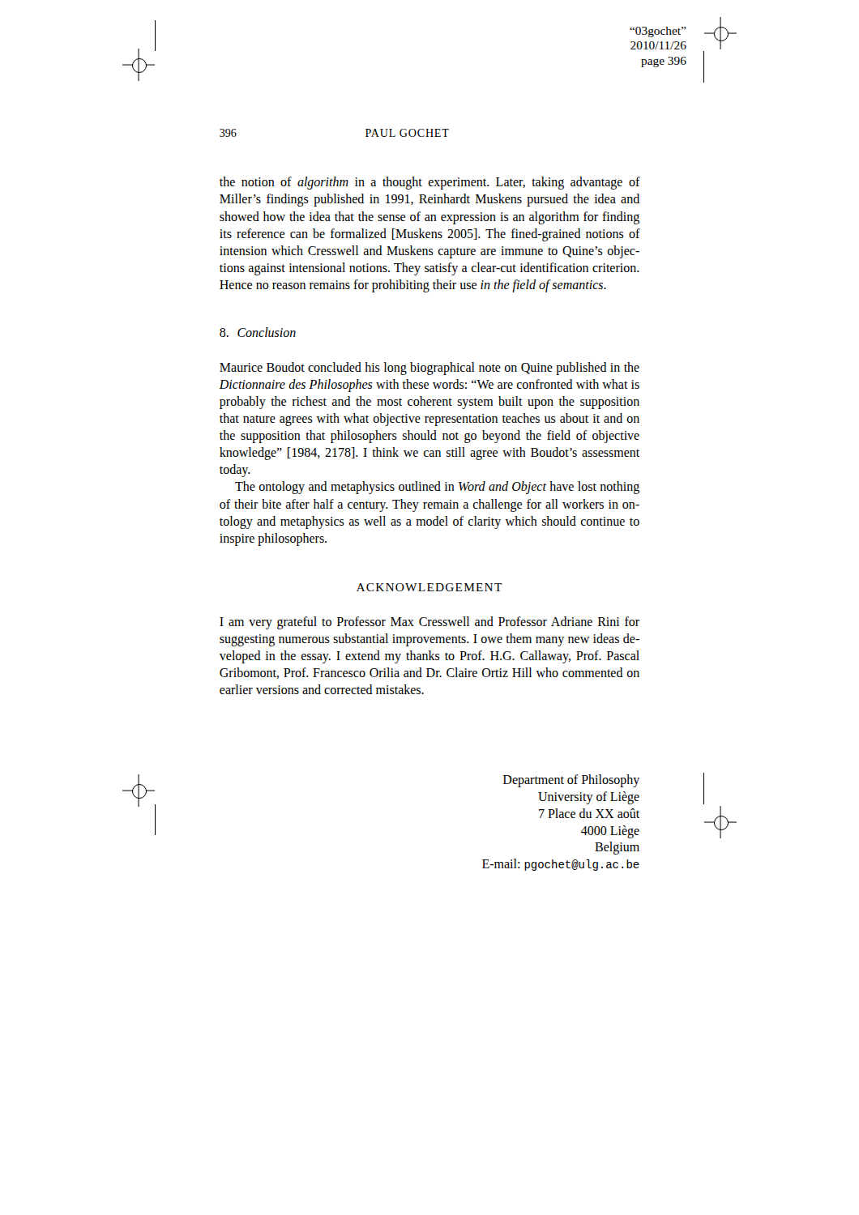“03gochet”
2010/11/26
page 396
396 PAUL GOCHET
the notion of algorithm in a thought experiment. Later, taking advantage of Miller’s findings published in 1991, Reinhardt Muskens pursued the idea and showed how the idea that the sense of an expression is an algorithm for finding its reference can be formalized [Muskens 2005]. The fined-grained notions of intension which Cresswell and Muskens capture are immune to Quine’s objections against intensional notions. They satisfy a clear-cut identification criterion. Hence no reason remains for prohibiting their use in the field of semantics.
8. Conclusion
Maurice Boudot concluded his long biographical note on Quine published in the Dictionnaire des Philosophes with these words: “We are confronted with what is probably the richest and the most coherent system built upon the supposition that nature agrees with what objective representation teaches us about it and on the supposition that philosophers should not go beyond the field of objective knowledge” [1984, 2178]. I think we can still agree with Boudot’s assessment today.
The ontology and metaphysics outlined in Word and Object have lost nothing of their bite after half a century. They remain a challenge for all workers in ontology and metaphysics as well as a model of clarity which should continue to inspire philosophers.
ACKNOWLEDGEMENT
I am very grateful to Professor Max Cresswell and Professor Adriane Rini for suggesting numerous substantial improvements. I owe them many new ideas developed in the essay. I extend my thanks to Prof. H.G. Callaway, Prof. Pascal Gribomont, Prof. Francesco Orilia and Dr. Claire Ortiz Hill who commented on earlier versions and corrected mistakes.
Department of Philosophy
University of Liège
7 Place du XX août
4000 Liège
Belgium
E-mail: pgochet@ulg.ac.be